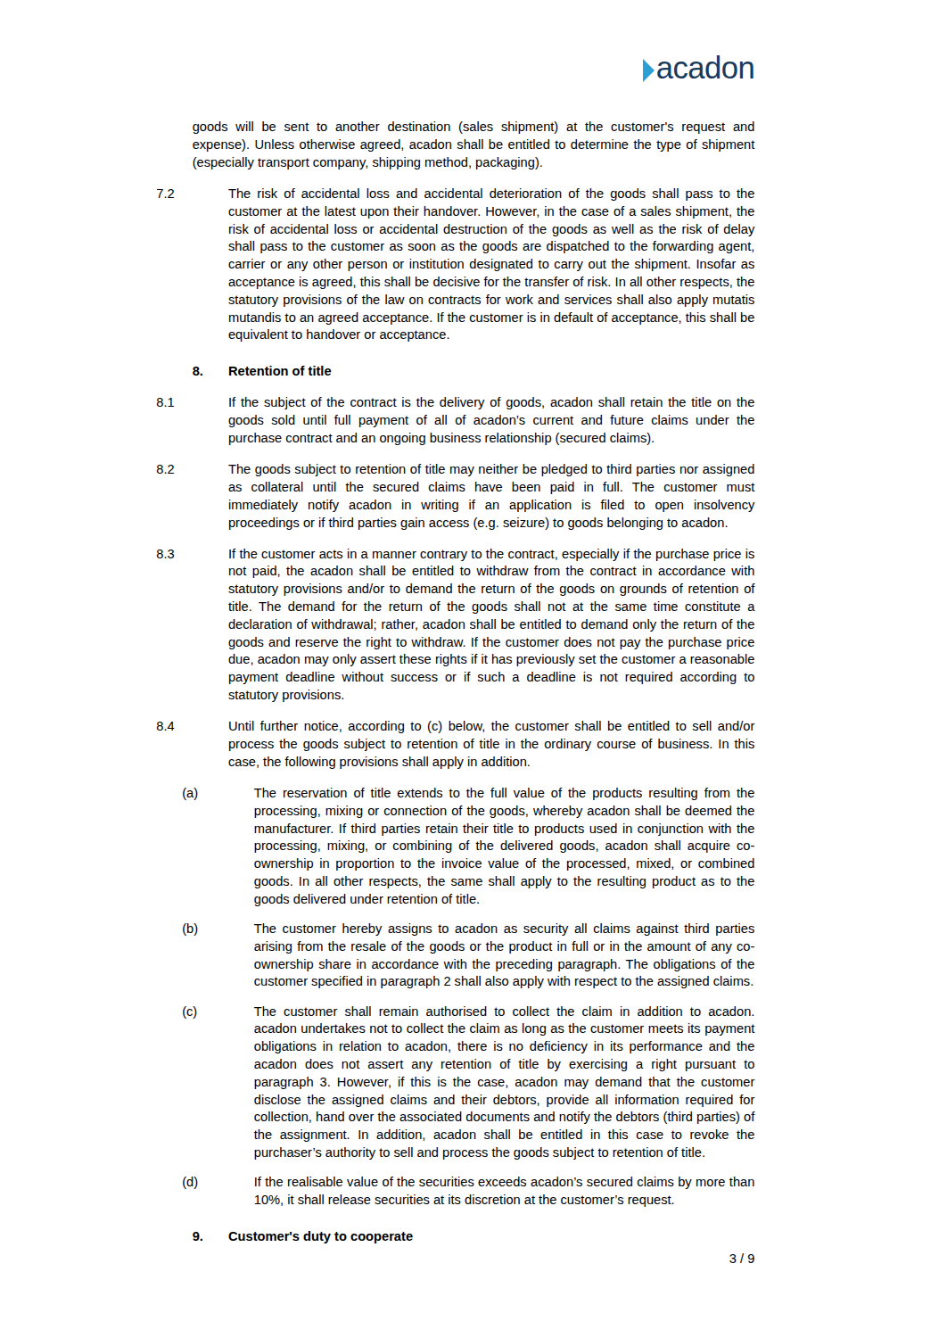acadon
goods will be sent to another destination (sales shipment) at the customer's request and expense). Unless otherwise agreed, acadon shall be entitled to determine the type of shipment (especially transport company, shipping method, packaging).
7.2 The risk of accidental loss and accidental deterioration of the goods shall pass to the customer at the latest upon their handover. However, in the case of a sales shipment, the risk of accidental loss or accidental destruction of the goods as well as the risk of delay shall pass to the customer as soon as the goods are dispatched to the forwarding agent, carrier or any other person or institution designated to carry out the shipment. Insofar as acceptance is agreed, this shall be decisive for the transfer of risk. In all other respects, the statutory provisions of the law on contracts for work and services shall also apply mutatis mutandis to an agreed acceptance. If the customer is in default of acceptance, this shall be equivalent to handover or acceptance.
8. Retention of title
8.1 If the subject of the contract is the delivery of goods, acadon shall retain the title on the goods sold until full payment of all of acadon’s current and future claims under the purchase contract and an ongoing business relationship (secured claims).
8.2 The goods subject to retention of title may neither be pledged to third parties nor assigned as collateral until the secured claims have been paid in full. The customer must immediately notify acadon in writing if an application is filed to open insolvency proceedings or if third parties gain access (e.g. seizure) to goods belonging to acadon.
8.3 If the customer acts in a manner contrary to the contract, especially if the purchase price is not paid, the acadon shall be entitled to withdraw from the contract in accordance with statutory provisions and/or to demand the return of the goods on grounds of retention of title. The demand for the return of the goods shall not at the same time constitute a declaration of withdrawal; rather, acadon shall be entitled to demand only the return of the goods and reserve the right to withdraw. If the customer does not pay the purchase price due, acadon may only assert these rights if it has previously set the customer a reasonable payment deadline without success or if such a deadline is not required according to statutory provisions.
8.4 Until further notice, according to (c) below, the customer shall be entitled to sell and/or process the goods subject to retention of title in the ordinary course of business. In this case, the following provisions shall apply in addition.
(a) The reservation of title extends to the full value of the products resulting from the processing, mixing or connection of the goods, whereby acadon shall be deemed the manufacturer. If third parties retain their title to products used in conjunction with the processing, mixing, or combining of the delivered goods, acadon shall acquire co-ownership in proportion to the invoice value of the processed, mixed, or combined goods. In all other respects, the same shall apply to the resulting product as to the goods delivered under retention of title.
(b) The customer hereby assigns to acadon as security all claims against third parties arising from the resale of the goods or the product in full or in the amount of any co-ownership share in accordance with the preceding paragraph. The obligations of the customer specified in paragraph 2 shall also apply with respect to the assigned claims.
(c) The customer shall remain authorised to collect the claim in addition to acadon. acadon undertakes not to collect the claim as long as the customer meets its payment obligations in relation to acadon, there is no deficiency in its performance and the acadon does not assert any retention of title by exercising a right pursuant to paragraph 3. However, if this is the case, acadon may demand that the customer disclose the assigned claims and their debtors, provide all information required for collection, hand over the associated documents and notify the debtors (third parties) of the assignment. In addition, acadon shall be entitled in this case to revoke the purchaser’s authority to sell and process the goods subject to retention of title.
(d) If the realisable value of the securities exceeds acadon’s secured claims by more than 10%, it shall release securities at its discretion at the customer’s request.
9. Customer's duty to cooperate
3 / 9